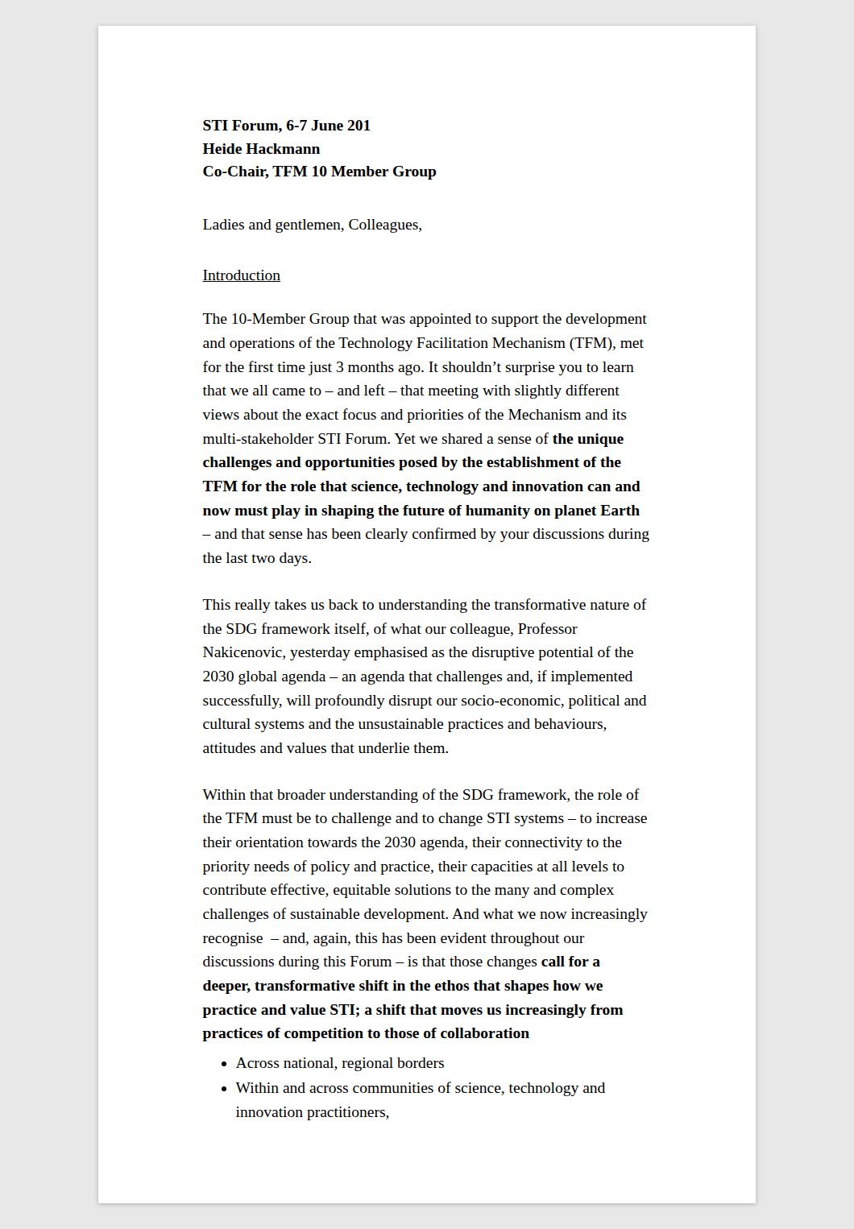STI Forum, 6-7 June 201
Heide Hackmann
Co-Chair, TFM 10 Member Group
Ladies and gentlemen, Colleagues,
Introduction
The 10-Member Group that was appointed to support the development and operations of the Technology Facilitation Mechanism (TFM), met for the first time just 3 months ago. It shouldn’t surprise you to learn that we all came to – and left – that meeting with slightly different views about the exact focus and priorities of the Mechanism and its multi-stakeholder STI Forum. Yet we shared a sense of the unique challenges and opportunities posed by the establishment of the TFM for the role that science, technology and innovation can and now must play in shaping the future of humanity on planet Earth – and that sense has been clearly confirmed by your discussions during the last two days.
This really takes us back to understanding the transformative nature of the SDG framework itself, of what our colleague, Professor Nakicenovic, yesterday emphasised as the disruptive potential of the 2030 global agenda – an agenda that challenges and, if implemented successfully, will profoundly disrupt our socio-economic, political and cultural systems and the unsustainable practices and behaviours, attitudes and values that underlie them.
Within that broader understanding of the SDG framework, the role of the TFM must be to challenge and to change STI systems – to increase their orientation towards the 2030 agenda, their connectivity to the priority needs of policy and practice, their capacities at all levels to contribute effective, equitable solutions to the many and complex challenges of sustainable development. And what we now increasingly recognise – and, again, this has been evident throughout our discussions during this Forum – is that those changes call for a deeper, transformative shift in the ethos that shapes how we practice and value STI; a shift that moves us increasingly from practices of competition to those of collaboration
Across national, regional borders
Within and across communities of science, technology and innovation practitioners,